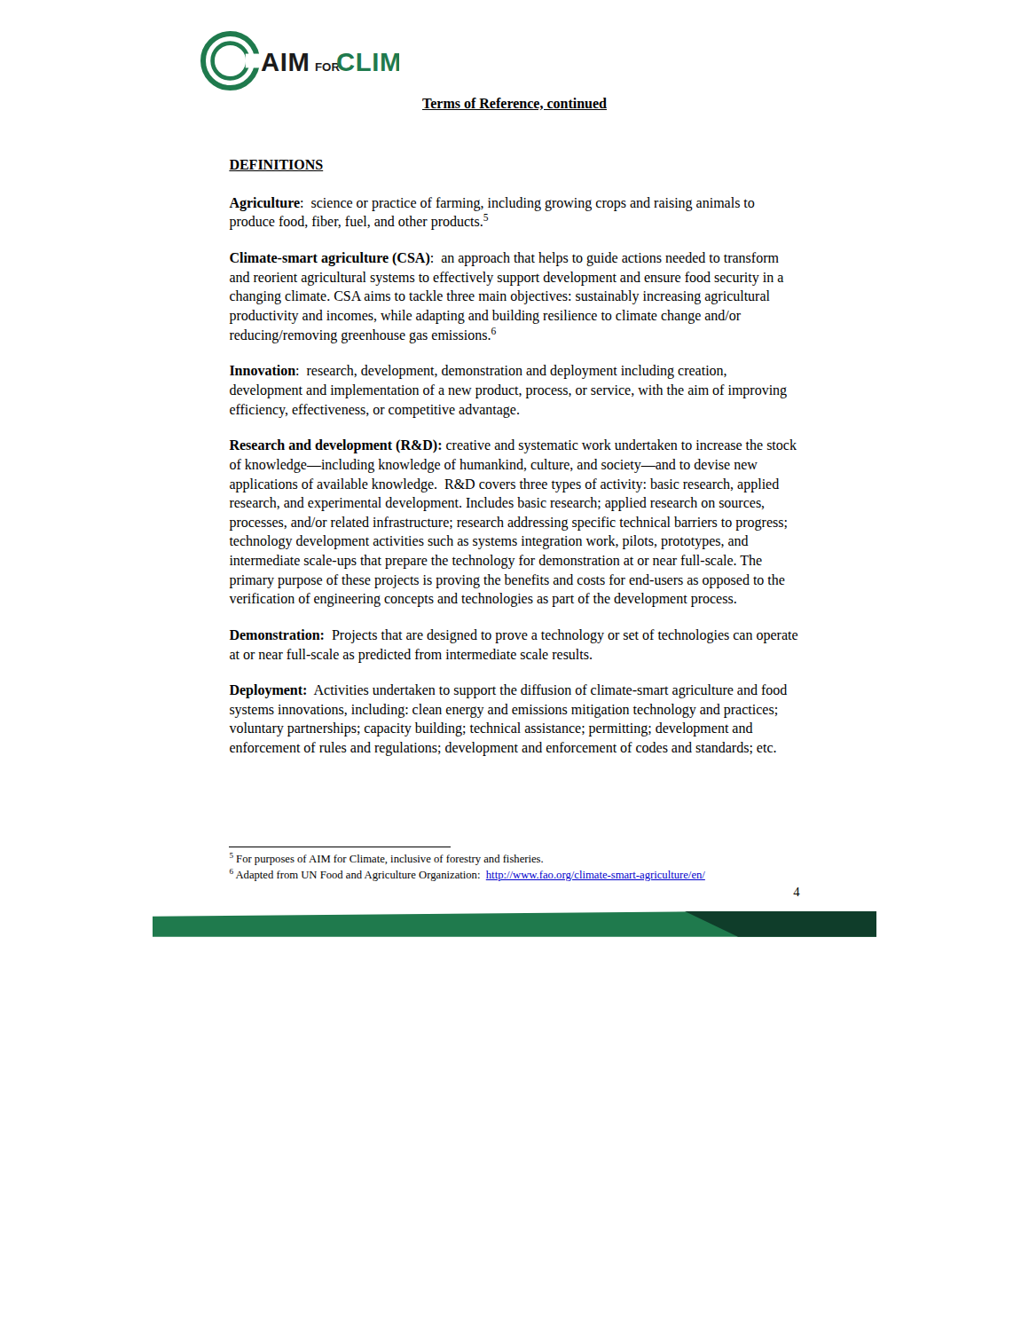AIM for CLIMATE AIM FOR CLIMATE
Terms of Reference, continued
DEFINITIONS
Agriculture: science or practice of farming, including growing crops and raising animals to produce food, fiber, fuel, and other products.5
Climate-smart agriculture (CSA): an approach that helps to guide actions needed to transform and reorient agricultural systems to effectively support development and ensure food security in a changing climate. CSA aims to tackle three main objectives: sustainably increasing agricultural productivity and incomes, while adapting and building resilience to climate change and/or reducing/removing greenhouse gas emissions.6
Innovation: research, development, demonstration and deployment including creation, development and implementation of a new product, process, or service, with the aim of improving efficiency, effectiveness, or competitive advantage.
Research and development (R&D): creative and systematic work undertaken to increase the stock of knowledge—including knowledge of humankind, culture, and society—and to devise new applications of available knowledge. R&D covers three types of activity: basic research, applied research, and experimental development. Includes basic research; applied research on sources, processes, and/or related infrastructure; research addressing specific technical barriers to progress; technology development activities such as systems integration work, pilots, prototypes, and intermediate scale-ups that prepare the technology for demonstration at or near full-scale. The primary purpose of these projects is proving the benefits and costs for end-users as opposed to the verification of engineering concepts and technologies as part of the development process.
Demonstration: Projects that are designed to prove a technology or set of technologies can operate at or near full-scale as predicted from intermediate scale results.
Deployment: Activities undertaken to support the diffusion of climate-smart agriculture and food systems innovations, including: clean energy and emissions mitigation technology and practices; voluntary partnerships; capacity building; technical assistance; permitting; development and enforcement of rules and regulations; development and enforcement of codes and standards; etc.
5 For purposes of AIM for Climate, inclusive of forestry and fisheries.
6 Adapted from UN Food and Agriculture Organization: http://www.fao.org/climate-smart-agriculture/en/
4